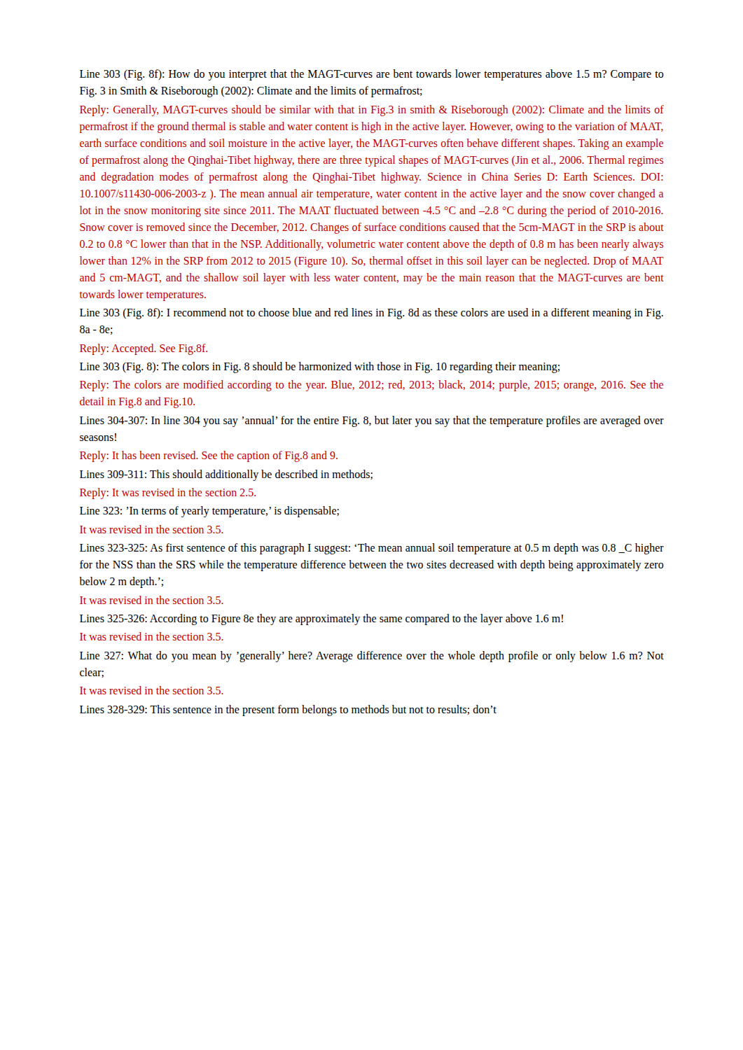Line 303 (Fig. 8f): How do you interpret that the MAGT-curves are bent towards lower temperatures above 1.5 m? Compare to Fig. 3 in Smith & Riseborough (2002): Climate and the limits of permafrost;
Reply: Generally, MAGT-curves should be similar with that in Fig.3 in smith & Riseborough (2002): Climate and the limits of permafrost if the ground thermal is stable and water content is high in the active layer. However, owing to the variation of MAAT, earth surface conditions and soil moisture in the active layer, the MAGT-curves often behave different shapes. Taking an example of permafrost along the Qinghai-Tibet highway, there are three typical shapes of MAGT-curves (Jin et al., 2006. Thermal regimes and degradation modes of permafrost along the Qinghai-Tibet highway. Science in China Series D: Earth Sciences. DOI: 10.1007/s11430-006-2003-z ). The mean annual air temperature, water content in the active layer and the snow cover changed a lot in the snow monitoring site since 2011. The MAAT fluctuated between -4.5 °C and –2.8 °C during the period of 2010-2016. Snow cover is removed since the December, 2012. Changes of surface conditions caused that the 5cm-MAGT in the SRP is about 0.2 to 0.8 °C lower than that in the NSP. Additionally, volumetric water content above the depth of 0.8 m has been nearly always lower than 12% in the SRP from 2012 to 2015 (Figure 10). So, thermal offset in this soil layer can be neglected. Drop of MAAT and 5 cm-MAGT, and the shallow soil layer with less water content, may be the main reason that the MAGT-curves are bent towards lower temperatures.
Line 303 (Fig. 8f): I recommend not to choose blue and red lines in Fig. 8d as these colors are used in a different meaning in Fig. 8a - 8e;
Reply: Accepted. See Fig.8f.
Line 303 (Fig. 8): The colors in Fig. 8 should be harmonized with those in Fig. 10 regarding their meaning;
Reply: The colors are modified according to the year. Blue, 2012; red, 2013; black, 2014; purple, 2015; orange, 2016. See the detail in Fig.8 and Fig.10.
Lines 304-307: In line 304 you say ’annual’ for the entire Fig. 8, but later you say that the temperature profiles are averaged over seasons!
Reply: It has been revised. See the caption of Fig.8 and 9.
Lines 309-311: This should additionally be described in methods;
Reply: It was revised in the section 2.5.
Line 323: ’In terms of yearly temperature,’ is dispensable;
It was revised in the section 3.5.
Lines 323-325: As first sentence of this paragraph I suggest: ‘The mean annual soil temperature at 0.5 m depth was 0.8 _C higher for the NSS than the SRS while the temperature difference between the two sites decreased with depth being approximately zero below 2 m depth.’;
It was revised in the section 3.5.
Lines 325-326: According to Figure 8e they are approximately the same compared to the layer above 1.6 m!
It was revised in the section 3.5.
Line 327: What do you mean by ’generally’ here? Average difference over the whole depth profile or only below 1.6 m? Not clear;
It was revised in the section 3.5.
Lines 328-329: This sentence in the present form belongs to methods but not to results; don’t